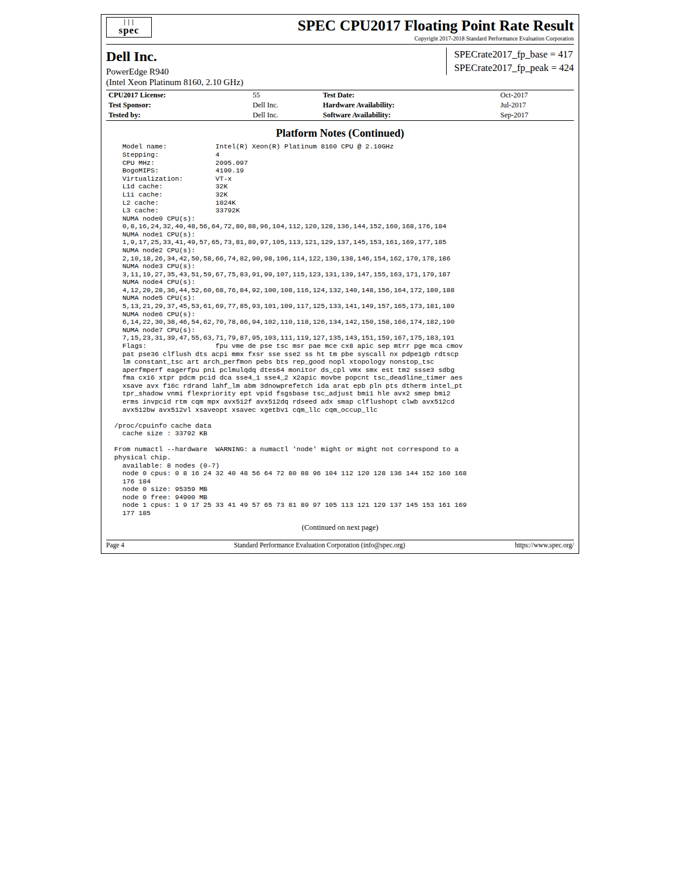|||
spec
SPEC CPU2017 Floating Point Rate Result
Copyright 2017-2018 Standard Performance Evaluation Corporation
Dell Inc.
PowerEdge R940
(Intel Xeon Platinum 8160, 2.10 GHz)
SPECrate2017_fp_base = 417
SPECrate2017_fp_peak = 424
| CPU2017 License: | 55 | Test Date: | Oct-2017 |
| Test Sponsor: | Dell Inc. | Hardware Availability: | Jul-2017 |
| Tested by: | Dell Inc. | Software Availability: | Sep-2017 |
Platform Notes (Continued)
    Model name:            Intel(R) Xeon(R) Platinum 8160 CPU @ 2.10GHz
    Stepping:              4
    CPU MHz:               2095.097
    BogoMIPS:              4190.19
    Virtualization:        VT-x
    L1d cache:             32K
    L1i cache:             32K
    L2 cache:              1024K
    L3 cache:              33792K
    NUMA node0 CPU(s):
    0,8,16,24,32,40,48,56,64,72,80,88,96,104,112,120,128,136,144,152,160,168,176,184
    NUMA node1 CPU(s):
    1,9,17,25,33,41,49,57,65,73,81,89,97,105,113,121,129,137,145,153,161,169,177,185
    NUMA node2 CPU(s):
    2,10,18,26,34,42,50,58,66,74,82,90,98,106,114,122,130,138,146,154,162,170,178,186
    NUMA node3 CPU(s):
    3,11,19,27,35,43,51,59,67,75,83,91,99,107,115,123,131,139,147,155,163,171,179,187
    NUMA node4 CPU(s):
    4,12,20,28,36,44,52,60,68,76,84,92,100,108,116,124,132,140,148,156,164,172,180,188
    NUMA node5 CPU(s):
    5,13,21,29,37,45,53,61,69,77,85,93,101,109,117,125,133,141,149,157,165,173,181,189
    NUMA node6 CPU(s):
    6,14,22,30,38,46,54,62,70,78,86,94,102,110,118,126,134,142,150,158,166,174,182,190
    NUMA node7 CPU(s):
    7,15,23,31,39,47,55,63,71,79,87,95,103,111,119,127,135,143,151,159,167,175,183,191
    Flags:                 fpu vme de pse tsc msr pae mce cx8 apic sep mtrr pge mca cmov
    pat pse36 clflush dts acpi mmx fxsr sse sse2 ss ht tm pbe syscall nx pdpe1gb rdtscp
    lm constant_tsc art arch_perfmon pebs bts rep_good nopl xtopology nonstop_tsc
    aperfmperf eagerfpu pni pclmulqdq dtes64 monitor ds_cpl vmx smx est tm2 ssse3 sdbg
    fma cx16 xtpr pdcm pcid dca sse4_1 sse4_2 x2apic movbe popcnt tsc_deadline_timer aes
    xsave avx f16c rdrand lahf_lm abm 3dnowprefetch ida arat epb pln pts dtherm intel_pt
    tpr_shadow vnmi flexpriority ept vpid fsgsbase tsc_adjust bmi1 hle avx2 smep bmi2
    erms invpcid rtm cqm mpx avx512f avx512dq rdseed adx smap clflushopt clwb avx512cd
    avx512bw avx512vl xsaveopt xsavec xgetbv1 cqm_llc cqm_occup_llc

  /proc/cpuinfo cache data
    cache size : 33792 KB

  From numactl --hardware  WARNING: a numactl 'node' might or might not correspond to a
  physical chip.
    available: 8 nodes (0-7)
    node 0 cpus: 0 8 16 24 32 40 48 56 64 72 80 88 96 104 112 120 128 136 144 152 160 168
    176 184
    node 0 size: 95359 MB
    node 0 free: 94900 MB
    node 1 cpus: 1 9 17 25 33 41 49 57 65 73 81 89 97 105 113 121 129 137 145 153 161 169
    177 185
(Continued on next page)
Page 4 Standard Performance Evaluation Corporation (info@spec.org) https://www.spec.org/